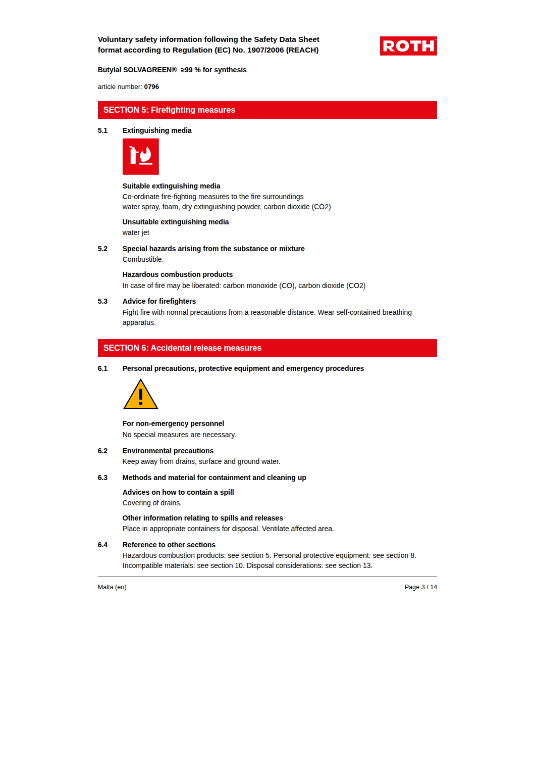Voluntary safety information following the Safety Data Sheet
format according to Regulation (EC) No. 1907/2006 (REACH)
Butylal SOLVAGREEN® ≥99 % for synthesis
®
article number: 0796
SECTION 5: Firefighting measures
5.1
Extinguishing media
Suitable extinguishing media
Co-ordinate fire-fighting measures to the fire surroundings
water spray, foam, dry extinguishing powder, carbon dioxide (CO2)
Unsuitable extinguishing media
water jet
5.2
Special hazards arising from the substance or mixture
Combustible.
Hazardous combustion products
In case of fire may be liberated: carbon monoxide (CO), carbon dioxide (CO2)
5.3
Advice for firefighters
Fight fire with normal precautions from a reasonable distance. Wear self-contained breathing apparatus.
SECTION 6: Accidental release measures
6.1
Personal precautions, protective equipment and emergency procedures
For non-emergency personnel
No special measures are necessary.
6.2
Environmental precautions
Keep away from drains, surface and ground water.
6.3
Methods and material for containment and cleaning up
Advices on how to contain a spill
Covering of drains.
Other information relating to spills and releases
Place in appropriate containers for disposal. Ventilate affected area.
6.4
Reference to other sections
Hazardous combustion products: see section 5. Personal protective equipment: see section 8. Incompatible materials: see section 10. Disposal considerations: see section 13.
Malta (en)
Page 3 / 14